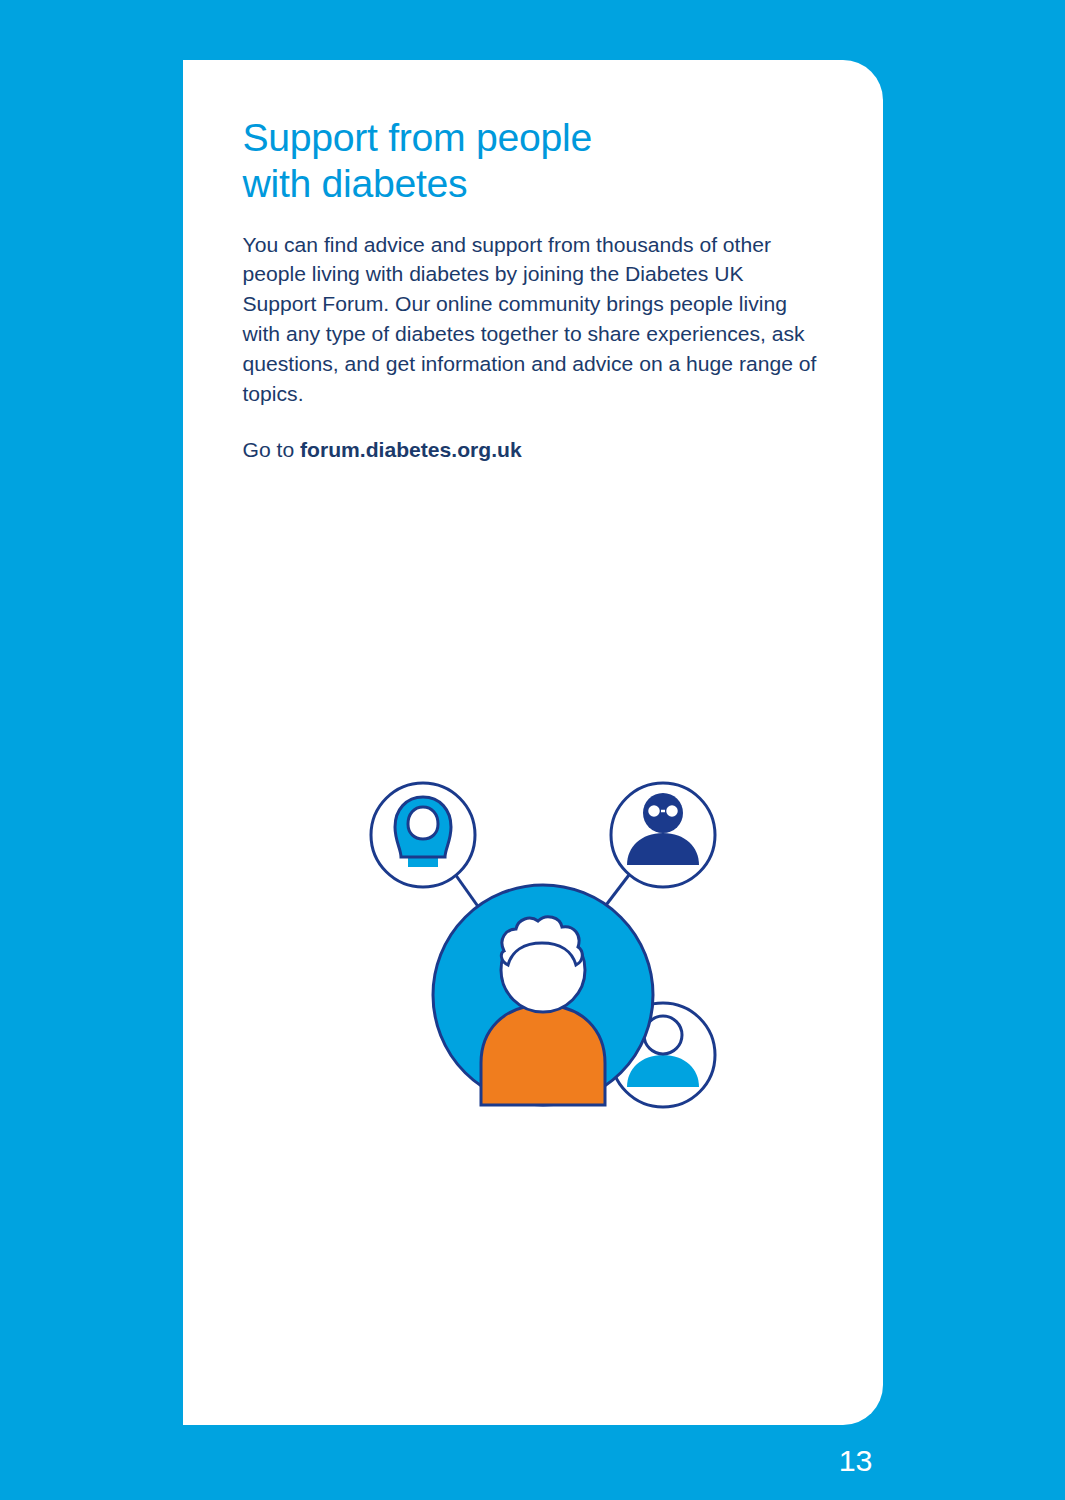Support from people
with diabetes
You can find advice and support from thousands of other people living with diabetes by joining the Diabetes UK Support Forum. Our online community brings people living with any type of diabetes together to share experiences, ask questions, and get information and advice on a huge range of topics.
Go to forum.diabetes.org.uk
13